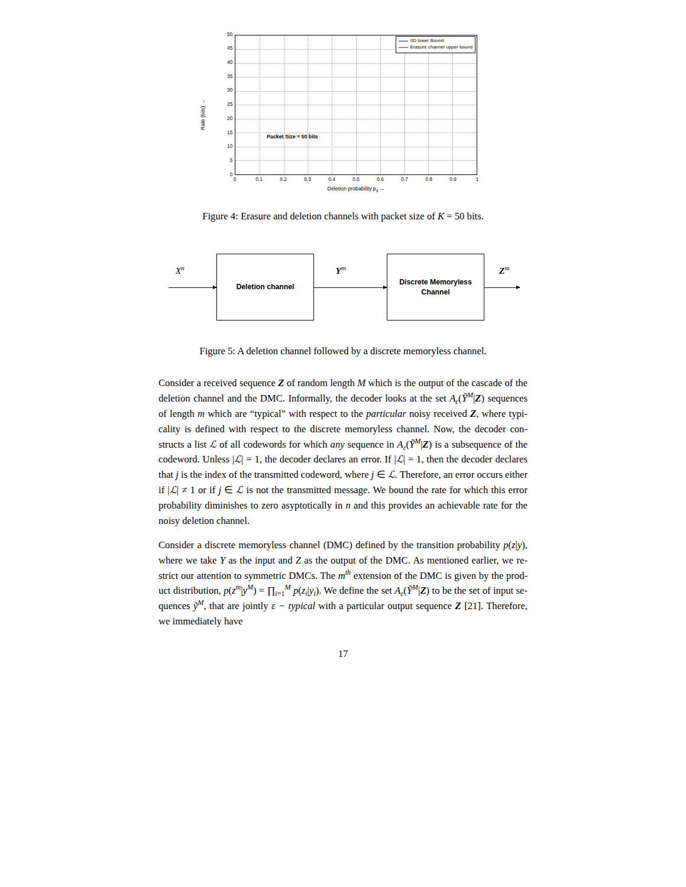Rate (bits) →
50 45 40 35 30 25 20 15 10 5 0
IID lower Bound
Erasure channel upper bound
Packet Size = 50 bits
0 0.1 0.2 0.3 0.4 0.5 0.6 0.7 0.8 0.9 1
Deletion probability pd →
Figure 4: Erasure and deletion channels with packet size of K = 50 bits.
Xn
Ym
Zm
Deletion channel
Discrete Memoryless
Channel
Figure 5: A deletion channel followed by a discrete memoryless channel.
Consider a received sequence Z of random length M which is the output of the cascade of the deletion channel and the DMC. Informally, the decoder looks at the set Aε(ỸM|Z) sequences of length m which are “typical” with respect to the particular noisy received Z, where typicality is defined with respect to the discrete memoryless channel. Now, the decoder constructs a list ℒ of all codewords for which any sequence in Aε(ỸM|Z) is a subsequence of the codeword. Unless |ℒ| = 1, the decoder declares an error. If |ℒ| = 1, then the decoder declares that j is the index of the transmitted codeword, where j ∈ ℒ. Therefore, an error occurs either if |ℒ| ≠ 1 or if j ∈ ℒ is not the transmitted message. We bound the rate for which this error probability diminishes to zero asyptotically in n and this provides an achievable rate for the noisy deletion channel.
Consider a discrete memoryless channel (DMC) defined by the transition probability p(z|y), where we take Y as the input and Z as the output of the DMC. As mentioned earlier, we restrict our attention to symmetric DMCs. The mth extension of the DMC is given by the product distribution, p(zm|yM) = ∏i=1M p(zi|yi). We define the set Aε(ỸM|Z) to be the set of input sequences ỹM, that are jointly ε − typical with a particular output sequence Z [21]. Therefore, we immediately have
17